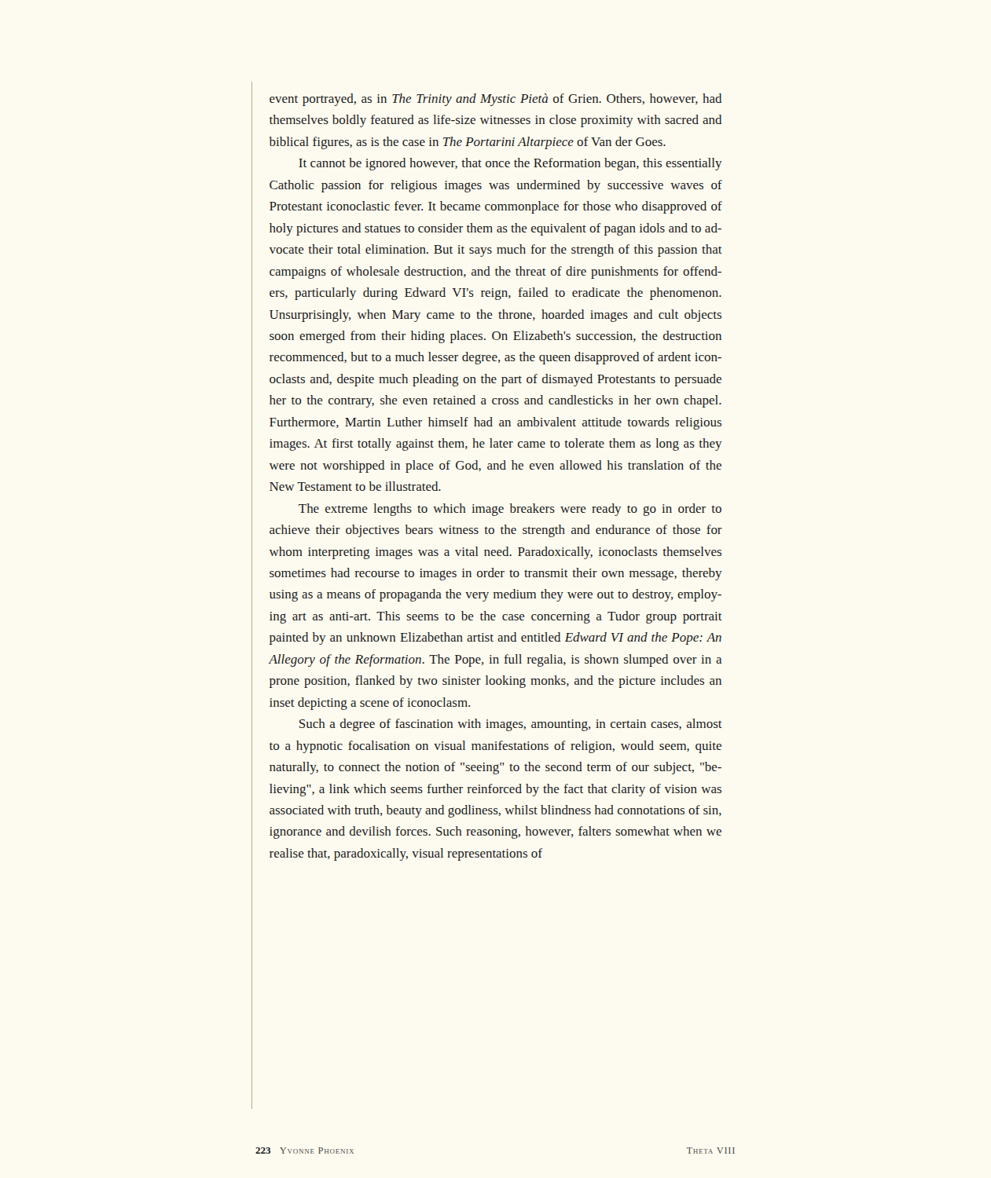event portrayed, as in The Trinity and Mystic Pietà of Grien. Others, however, had themselves boldly featured as life-size witnesses in close proximity with sacred and biblical figures, as is the case in The Portarini Altarpiece of Van der Goes.
It cannot be ignored however, that once the Reformation began, this essentially Catholic passion for religious images was undermined by successive waves of Protestant iconoclastic fever. It became commonplace for those who disapproved of holy pictures and statues to consider them as the equivalent of pagan idols and to advocate their total elimination. But it says much for the strength of this passion that campaigns of wholesale destruction, and the threat of dire punishments for offenders, particularly during Edward VI's reign, failed to eradicate the phenomenon. Unsurprisingly, when Mary came to the throne, hoarded images and cult objects soon emerged from their hiding places. On Elizabeth's succession, the destruction recommenced, but to a much lesser degree, as the queen disapproved of ardent iconoclasts and, despite much pleading on the part of dismayed Protestants to persuade her to the contrary, she even retained a cross and candlesticks in her own chapel. Furthermore, Martin Luther himself had an ambivalent attitude towards religious images. At first totally against them, he later came to tolerate them as long as they were not worshipped in place of God, and he even allowed his translation of the New Testament to be illustrated.
The extreme lengths to which image breakers were ready to go in order to achieve their objectives bears witness to the strength and endurance of those for whom interpreting images was a vital need. Paradoxically, iconoclasts themselves sometimes had recourse to images in order to transmit their own message, thereby using as a means of propaganda the very medium they were out to destroy, employing art as anti-art. This seems to be the case concerning a Tudor group portrait painted by an unknown Elizabethan artist and entitled Edward VI and the Pope: An Allegory of the Reformation. The Pope, in full regalia, is shown slumped over in a prone position, flanked by two sinister looking monks, and the picture includes an inset depicting a scene of iconoclasm.
Such a degree of fascination with images, amounting, in certain cases, almost to a hypnotic focalisation on visual manifestations of religion, would seem, quite naturally, to connect the notion of "seeing" to the second term of our subject, "believing", a link which seems further reinforced by the fact that clarity of vision was associated with truth, beauty and godliness, whilst blindness had connotations of sin, ignorance and devilish forces. Such reasoning, however, falters somewhat when we realise that, paradoxically, visual representations of
223 Yvonne Phoenix
Theta VIII